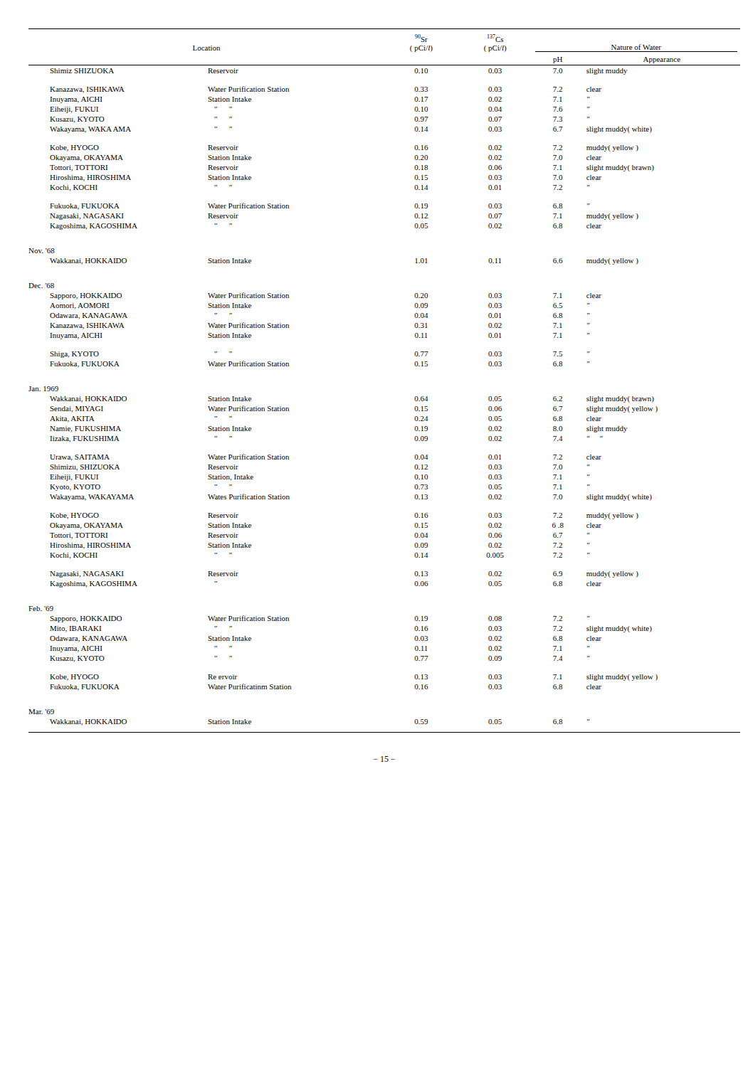| Location | 90 Sr ( pCi/ l ) | 137 Cs ( pCi/ l ) | Nature of Water |
| --- | --- | --- | --- |
| | | | | pH | Appearance |
| Shimiz SHIZUOKA | Reservoir | 0.10 | 0.03 | 7.0 | slight muddy |
| Kanazawa, ISHIKAWA | Water Purification Station | 0.33 | 0.03 | 7.2 | clear |
| Inuyama, AICHI | Station Intake | 0.17 | 0.02 | 7.1 | ″ |
| Eiheiji, FUKUI | ″ ″ | 0.10 | 0.04 | 7.6 | ″ |
| Kusazu, KYOTO | ″ ″ | 0.97 | 0.07 | 7.3 | ″ |
| Wakayama, WAKA AMA | ″ ″ | 0.14 | 0.03 | 6.7 | slight muddy( white) |
| Kobe, HYOGO | Reservoir | 0.16 | 0.02 | 7.2 | muddy( yellow ) |
| Okayama, OKAYAMA | Station Intake | 0.20 | 0.02 | 7.0 | clear |
| Tottori, TOTTORI | Reservoir | 0.18 | 0.06 | 7.1 | slight muddy( brawn) |
| Hiroshima, HIROSHIMA | Station Intake | 0.15 | 0.03 | 7.0 | clear |
| Kochi, KOCHI | ″ ″ | 0.14 | 0.01 | 7.2 | ″ |
| Fukuoka, FUKUOKA | Water Purification Station | 0.19 | 0.03 | 6.8 | ″ |
| Nagasaki, NAGASAKI | Reservoir | 0.12 | 0.07 | 7.1 | muddy( yellow ) |
| Kagoshima, KAGOSHIMA | ″ ″ | 0.05 | 0.02 | 6.8 | clear |
| Nov. '68 |
| Wakkanai, HOKKAIDO | Station Intake | 1.01 | 0.11 | 6.6 | muddy( yellow ) |
| Dec. '68 |
| Sapporo, HOKKAIDO | Water Purification Station | 0.20 | 0.03 | 7.1 | clear |
| Aomori, AOMORI | Station Intake | 0.09 | 0.03 | 6.5 | ″ |
| Odawara, KANAGAWA | ″ ″ | 0.04 | 0.01 | 6.8 | ″ |
| Kanazawa, ISHIKAWA | Water Purification Station | 0.31 | 0.02 | 7.1 | ″ |
| Inuyama, AICHI | Station Intake | 0.11 | 0.01 | 7.1 | ″ |
| Shiga, KYOTO | ″ ″ | 0.77 | 0.03 | 7.5 | ″ |
| Fukuoka, FUKUOKA | Water Purification Station | 0.15 | 0.03 | 6.8 | ″ |
| Jan. 1969 |
| Wakkanai, HOKKAIDO | Station Intake | 0.64 | 0.05 | 6.2 | slight muddy( brawn) |
| Sendai, MIYAGI | Water Purification Station | 0.15 | 0.06 | 6.7 | slight muddy( yellow ) |
| Akita, AKITA | ″ ″ | 0.24 | 0.05 | 6.8 | clear |
| Namie, FUKUSHIMA | Station Intake | 0.19 | 0.02 | 8.0 | slight muddy |
| Iizaka, FUKUSHIMA | ″ ″ | 0.09 | 0.02 | 7.4 | ″ ″ |
| Urawa, SAITAMA | Water Purification Station | 0.04 | 0.01 | 7.2 | clear |
| Shimizu, SHIZUOKA | Reservoir | 0.12 | 0.03 | 7.0 | ″ |
| Eiheiji, FUKUI | Station, Intake | 0.10 | 0.03 | 7.1 | ″ |
| Kyoto, KYOTO | ″ ″ | 0.73 | 0.05 | 7.1 | ″ |
| Wakayama, WAKAYAMA | Wates Purification Station | 0.13 | 0.02 | 7.0 | slight muddy( white) |
| Kobe, HYOGO | Reservoir | 0.16 | 0.03 | 7.2 | muddy( yellow ) |
| Okayama, OKAYAMA | Station Intake | 0.15 | 0.02 | 6 .8 | clear |
| Tottori, TOTTORI | Reservoir | 0.04 | 0.06 | 6.7 | ″ |
| Hiroshima, HIROSHIMA | Station Intake | 0.09 | 0.02 | 7.2 | ″ |
| Kochi, KOCHI | ″ ″ | 0.14 | 0.005 | 7.2 | ″ |
| Nagasaki, NAGASAKI | Reservoir | 0.13 | 0.02 | 6.9 | muddy( yellow ) |
| Kagoshima, KAGOSHIMA | ″ | 0.06 | 0.05 | 6.8 | clear |
| Feb. '69 |
| Sapporo, HOKKAIDO | Water Purification Station | 0.19 | 0.08 | 7.2 | ″ |
| Mito, IBARAKI | ″ ″ | 0.16 | 0.03 | 7.2 | slight muddy( white) |
| Odawara, KANAGAWA | Station Intake | 0.03 | 0.02 | 6.8 | clear |
| Inuyama, AICHI | ″ ″ | 0.11 | 0.02 | 7.1 | ″ |
| Kusazu, KYOTO | ″ ″ | 0.77 | 0.09 | 7.4 | ″ |
| Kobe, HYOGO | Re ervoir | 0.13 | 0.03 | 7.1 | slight muddy( yellow ) |
| Fukuoka, FUKUOKA | Water Purificatinm Station | 0.16 | 0.03 | 6.8 | clear |
| Mar. '69 |
| Wakkanai, HOKKAIDO | Station Intake | 0.59 | 0.05 | 6.8 | ″ |
− 15 −